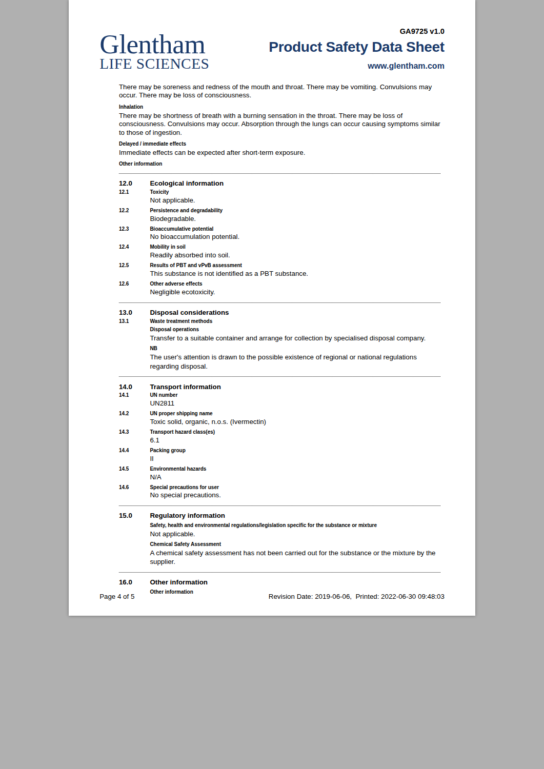Glentham LIFE SCIENCES
GA9725 v1.0
Product Safety Data Sheet
www.glentham.com
There may be soreness and redness of the mouth and throat. There may be vomiting. Convulsions may occur. There may be loss of consciousness.
Inhalation
There may be shortness of breath with a burning sensation in the throat. There may be loss of consciousness. Convulsions may occur. Absorption through the lungs can occur causing symptoms similar to those of ingestion.
Delayed / immediate effects
Immediate effects can be expected after short-term exposure.
Other information
12.0
Ecological information
12.1
Toxicity
Not applicable.
12.2
Persistence and degradability
Biodegradable.
12.3
Bioaccumulative potential
No bioaccumulation potential.
12.4
Mobility in soil
Readily absorbed into soil.
12.5
Results of PBT and vPvB assessment
This substance is not identified as a PBT substance.
12.6
Other adverse effects
Negligible ecotoxicity.
13.0
Disposal considerations
13.1
Waste treatment methods
Disposal operations
Transfer to a suitable container and arrange for collection by specialised disposal company.
NB
The user's attention is drawn to the possible existence of regional or national regulations regarding disposal.
14.0
Transport information
14.1
UN number
UN2811
14.2
UN proper shipping name
Toxic solid, organic, n.o.s. (Ivermectin)
14.3
Transport hazard class(es)
6.1
14.4
Packing group
II
14.5
Environmental hazards
N/A
14.6
Special precautions for user
No special precautions.
15.0
Regulatory information
Safety, health and environmental regulations/legislation specific for the substance or mixture
Not applicable.
Chemical Safety Assessment
A chemical safety assessment has not been carried out for the substance or the mixture by the supplier.
16.0
Other information
Other information
Page 4 of 5
Revision Date: 2019-06-06, Printed: 2022-06-30 09:48:03